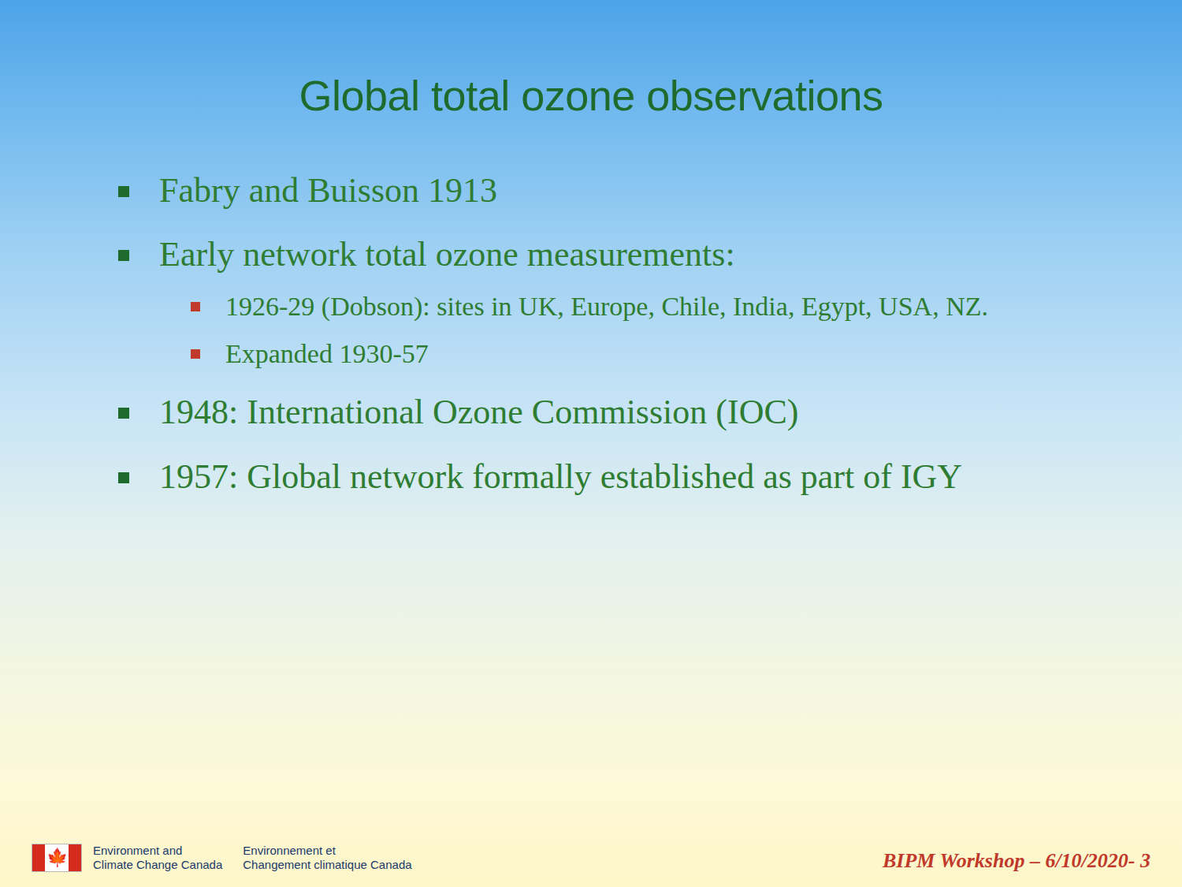Global total ozone observations
Fabry and Buisson 1913
Early network total ozone measurements:
1926-29 (Dobson): sites in UK, Europe, Chile, India, Egypt, USA, NZ.
Expanded 1930-57
1948: International Ozone Commission (IOC)
1957: Global network formally established as part of IGY
🍁
Environment and Climate Change Canada
Environnement et Changement climatique Canada
BIPM Workshop – 6/10/2020- 3